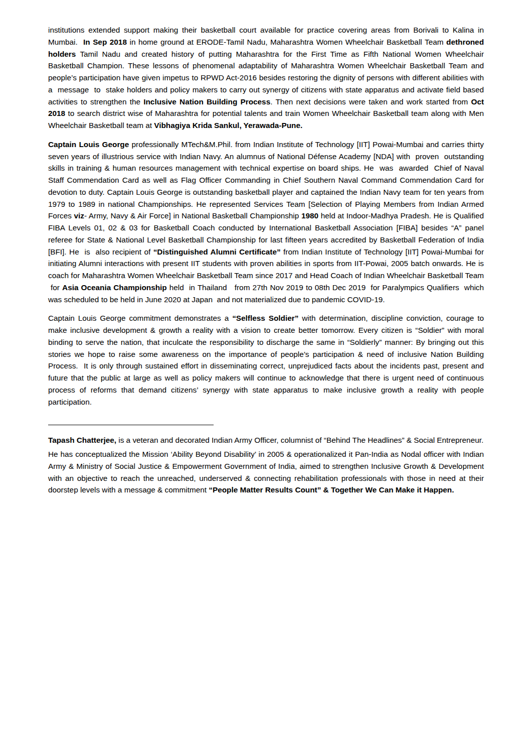institutions extended support making their basketball court available for practice covering areas from Borivali to Kalina in Mumbai. In Sep 2018 in home ground at ERODE-Tamil Nadu, Maharashtra Women Wheelchair Basketball Team dethroned holders Tamil Nadu and created history of putting Maharashtra for the First Time as Fifth National Women Wheelchair Basketball Champion. These lessons of phenomenal adaptability of Maharashtra Women Wheelchair Basketball Team and people’s participation have given impetus to RPWD Act-2016 besides restoring the dignity of persons with different abilities with a message to stake holders and policy makers to carry out synergy of citizens with state apparatus and activate field based activities to strengthen the Inclusive Nation Building Process. Then next decisions were taken and work started from Oct 2018 to search district wise of Maharashtra for potential talents and train Women Wheelchair Basketball team along with Men Wheelchair Basketball team at Vibhagiya Krida Sankul, Yerawada-Pune.
Captain Louis George professionally MTech&M.Phil. from Indian Institute of Technology [IIT] Powai-Mumbai and carries thirty seven years of illustrious service with Indian Navy. An alumnus of National Défense Academy [NDA] with proven outstanding skills in training & human resources management with technical expertise on board ships. He was awarded Chief of Naval Staff Commendation Card as well as Flag Officer Commanding in Chief Southern Naval Command Commendation Card for devotion to duty. Captain Louis George is outstanding basketball player and captained the Indian Navy team for ten years from 1979 to 1989 in national Championships. He represented Services Team [Selection of Playing Members from Indian Armed Forces viz- Army, Navy & Air Force] in National Basketball Championship 1980 held at Indoor-Madhya Pradesh. He is Qualified FIBA Levels 01, 02 & 03 for Basketball Coach conducted by International Basketball Association [FIBA] besides “A” panel referee for State & National Level Basketball Championship for last fifteen years accredited by Basketball Federation of India [BFI]. He is also recipient of “Distinguished Alumni Certificate” from Indian Institute of Technology [IIT] Powai-Mumbai for initiating Alumni interactions with present IIT students with proven abilities in sports from IIT-Powai, 2005 batch onwards. He is coach for Maharashtra Women Wheelchair Basketball Team since 2017 and Head Coach of Indian Wheelchair Basketball Team for Asia Oceania Championship held in Thailand from 27th Nov 2019 to 08th Dec 2019 for Paralympics Qualifiers which was scheduled to be held in June 2020 at Japan and not materialized due to pandemic COVID-19.
Captain Louis George commitment demonstrates a “Selfless Soldier” with determination, discipline conviction, courage to make inclusive development & growth a reality with a vision to create better tomorrow. Every citizen is “Soldier” with moral binding to serve the nation, that inculcate the responsibility to discharge the same in “Soldierly” manner: By bringing out this stories we hope to raise some awareness on the importance of people’s participation & need of inclusive Nation Building Process. It is only through sustained effort in disseminating correct, unprejudiced facts about the incidents past, present and future that the public at large as well as policy makers will continue to acknowledge that there is urgent need of continuous process of reforms that demand citizens’ synergy with state apparatus to make inclusive growth a reality with people participation.
Tapash Chatterjee, is a veteran and decorated Indian Army Officer, columnist of “Behind The Headlines” & Social Entrepreneur.
He has conceptualized the Mission ‘Ability Beyond Disability’ in 2005 & operationalized it Pan-India as Nodal officer with Indian Army & Ministry of Social Justice & Empowerment Government of India, aimed to strengthen Inclusive Growth & Development with an objective to reach the unreached, underserved & connecting rehabilitation professionals with those in need at their doorstep levels with a message & commitment “People Matter Results Count” & Together We Can Make it Happen.